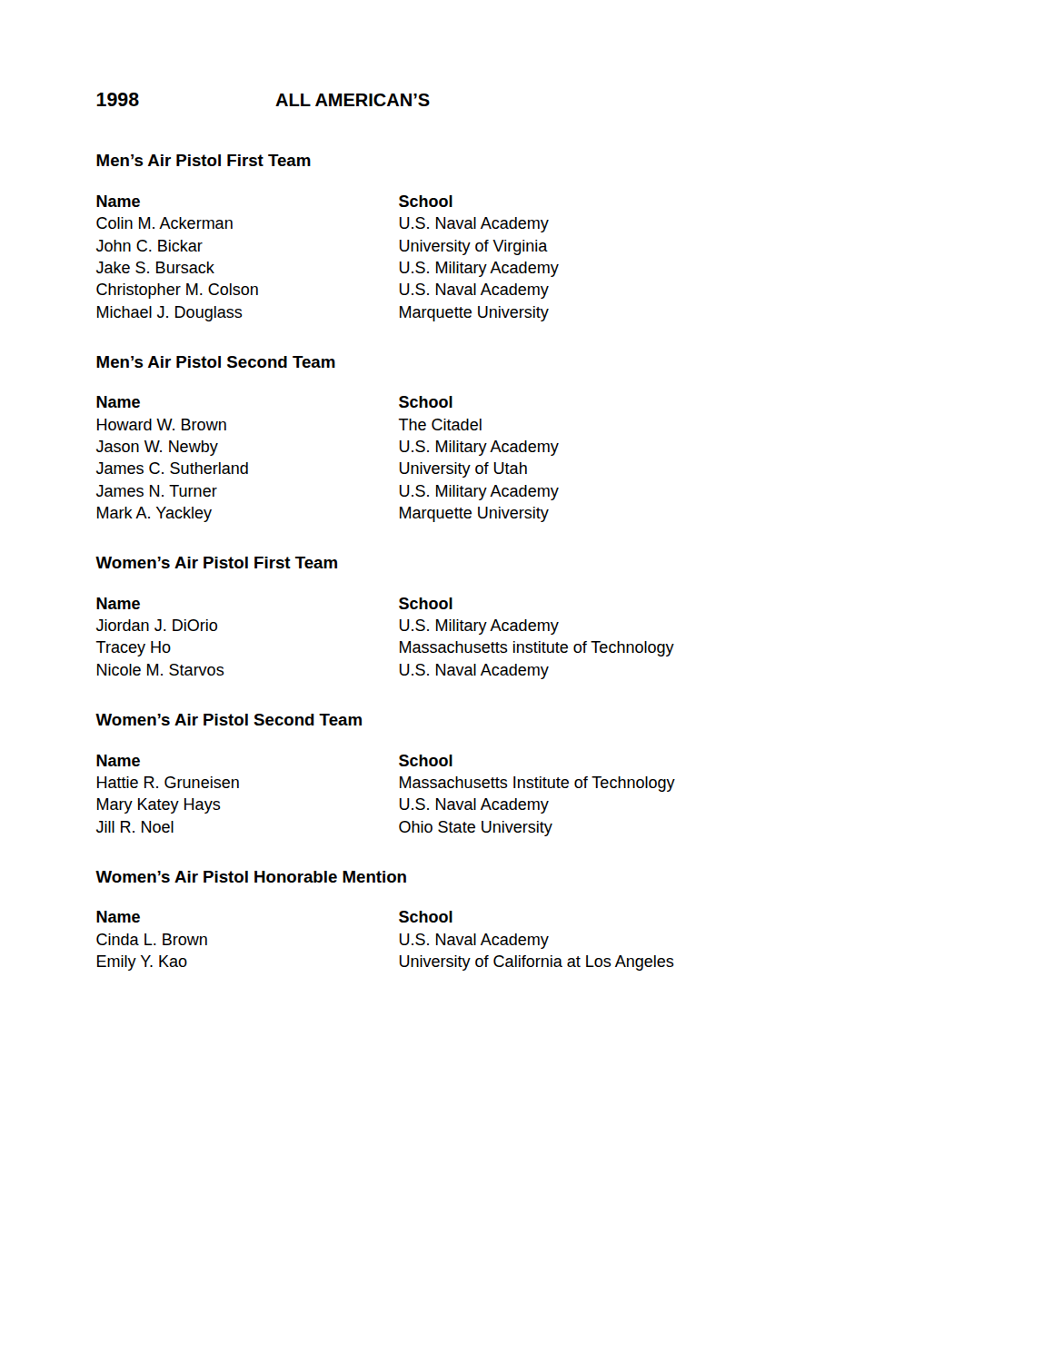1998 ALL AMERICAN’S
Men’s Air Pistol First Team
| Name | School |
| --- | --- |
| Colin M. Ackerman | U.S. Naval Academy |
| John C. Bickar | University of Virginia |
| Jake S. Bursack | U.S. Military Academy |
| Christopher M. Colson | U.S. Naval Academy |
| Michael J. Douglass | Marquette University |
Men’s Air Pistol Second Team
| Name | School |
| --- | --- |
| Howard W. Brown | The Citadel |
| Jason W. Newby | U.S. Military Academy |
| James C. Sutherland | University of Utah |
| James N. Turner | U.S. Military Academy |
| Mark A. Yackley | Marquette University |
Women’s Air Pistol First Team
| Name | School |
| --- | --- |
| Jiordan J. DiOrio | U.S. Military Academy |
| Tracey Ho | Massachusetts institute of Technology |
| Nicole M. Starvos | U.S. Naval Academy |
Women’s Air Pistol Second Team
| Name | School |
| --- | --- |
| Hattie R. Gruneisen | Massachusetts Institute of Technology |
| Mary Katey Hays | U.S. Naval Academy |
| Jill R. Noel | Ohio State University |
Women’s Air Pistol Honorable Mention
| Name | School |
| --- | --- |
| Cinda L. Brown | U.S. Naval Academy |
| Emily Y. Kao | University of California at Los Angeles |